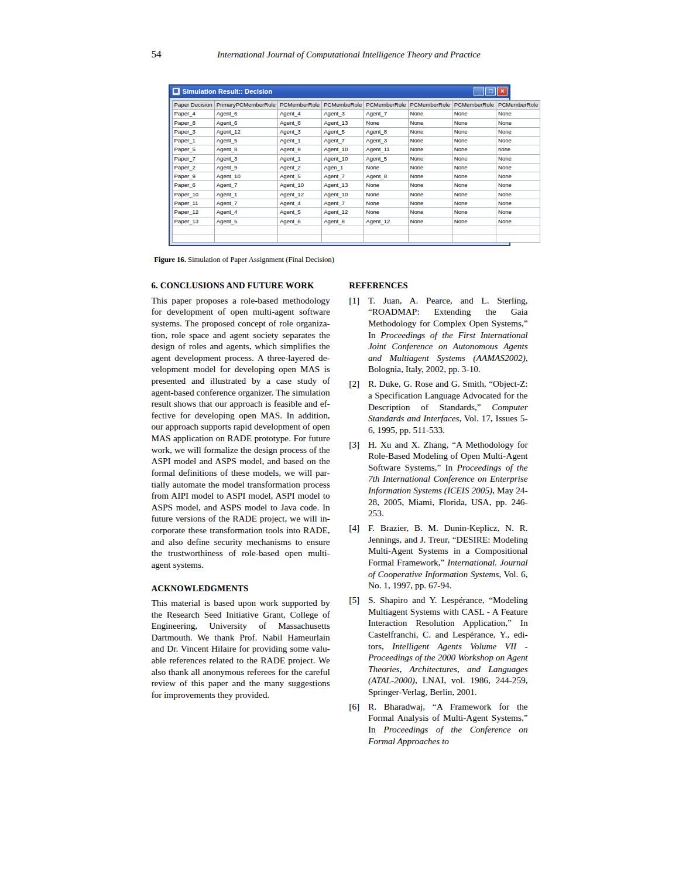54
International Journal of Computational Intelligence Theory and Practice
Simulation Result:: Decision
_
□
×
| Paper Decision | PrimaryPCMemberRole | PCMemberRole | PCMembeRole | PCMemberRole | PCMemberRole | PCMemberRole | PCMemberRole |
| --- | --- | --- | --- | --- | --- | --- | --- |
| Paper_4 | Agent_6 | Agent_4 | Agent_3 | Agent_7 | None | None | None |
| Paper_8 | Agent_6 | Agent_8 | Agent_13 | None | None | None | None |
| Paper_3 | Agent_12 | Agent_3 | Agent_5 | Agent_8 | None | None | None |
| Paper_1 | Agent_5 | Agent_1 | Agent_7 | Agent_3 | None | None | None |
| Paper_5 | Agent_8 | Agent_9 | Agent_10 | Agent_11 | None | None | none |
| Paper_7 | Agent_3 | Agent_1 | Agent_10 | Agent_5 | None | None | None |
| Paper_2 | Agent_9 | Agent_2 | Agen_1 | None | None | None | None |
| Paper_9 | Agent_10 | Agent_5 | Agent_7 | Agent_8 | None | None | None |
| Paper_6 | Agent_7 | Agent_10 | Agent_13 | None | None | None | None |
| Paper_10 | Agent_1 | Agent_12 | Agent_10 | None | None | None | None |
| Paper_11 | Agent_7 | Agent_4 | Agent_7 | None | None | None | None |
| Paper_12 | Agent_4 | Agent_5 | Agent_12 | None | None | None | None |
| Paper_13 | Agent_5 | Agent_6 | Agent_8 | Agent_12 | None | None | None |
Figure 16. Simulation of Paper Assignment (Final Decision)
6. CONCLUSIONS AND FUTURE WORK
This paper proposes a role-based methodology for development of open multi-agent software systems. The proposed concept of role organization, role space and agent society separates the design of roles and agents, which simplifies the agent development process. A three-layered development model for developing open MAS is presented and illustrated by a case study of agent-based conference organizer. The simulation result shows that our approach is feasible and effective for developing open MAS. In addition, our approach supports rapid development of open MAS application on RADE prototype. For future work, we will formalize the design process of the ASPI model and ASPS model, and based on the formal definitions of these models, we will partially automate the model transformation process from AIPI model to ASPI model, ASPI model to ASPS model, and ASPS model to Java code. In future versions of the RADE project, we will incorporate these transformation tools into RADE, and also define security mechanisms to ensure the trustworthiness of role-based open multi-agent systems.
ACKNOWLEDGMENTS
This material is based upon work supported by the Research Seed Initiative Grant, College of Engineering, University of Massachusetts Dartmouth. We thank Prof. Nabil Hameurlain and Dr. Vincent Hilaire for providing some valuable references related to the RADE project. We also thank all anonymous referees for the careful review of this paper and the many suggestions for improvements they provided.
REFERENCES
[1] T. Juan, A. Pearce, and L. Sterling, “ROADMAP: Extending the Gaia Methodology for Complex Open Systems,” In Proceedings of the First International Joint Conference on Autonomous Agents and Multiagent Systems (AAMAS2002), Bolognia, Italy, 2002, pp. 3-10.
[2] R. Duke, G. Rose and G. Smith, “Object-Z: a Specification Language Advocated for the Description of Standards,” Computer Standards and Interfaces, Vol. 17, Issues 5-6, 1995, pp. 511-533.
[3] H. Xu and X. Zhang, “A Methodology for Role-Based Modeling of Open Multi-Agent Software Systems,” In Proceedings of the 7th International Conference on Enterprise Information Systems (ICEIS 2005), May 24-28, 2005, Miami, Florida, USA, pp. 246-253.
[4] F. Brazier, B. M. Dunin-Keplicz, N. R. Jennings, and J. Treur, “DESIRE: Modeling Multi-Agent Systems in a Compositional Formal Framework,” International. Journal of Cooperative Information Systems, Vol. 6, No. 1, 1997, pp. 67-94.
[5] S. Shapiro and Y. Lespérance, “Modeling Multiagent Systems with CASL - A Feature Interaction Resolution Application,” In Castelfranchi, C. and Lespérance, Y., editors, Intelligent Agents Volume VII - Proceedings of the 2000 Workshop on Agent Theories, Architectures, and Languages (ATAL-2000), LNAI, vol. 1986, 244-259, Springer-Verlag, Berlin, 2001.
[6] R. Bharadwaj, “A Framework for the Formal Analysis of Multi-Agent Systems,” In Proceedings of the Conference on Formal Approaches to